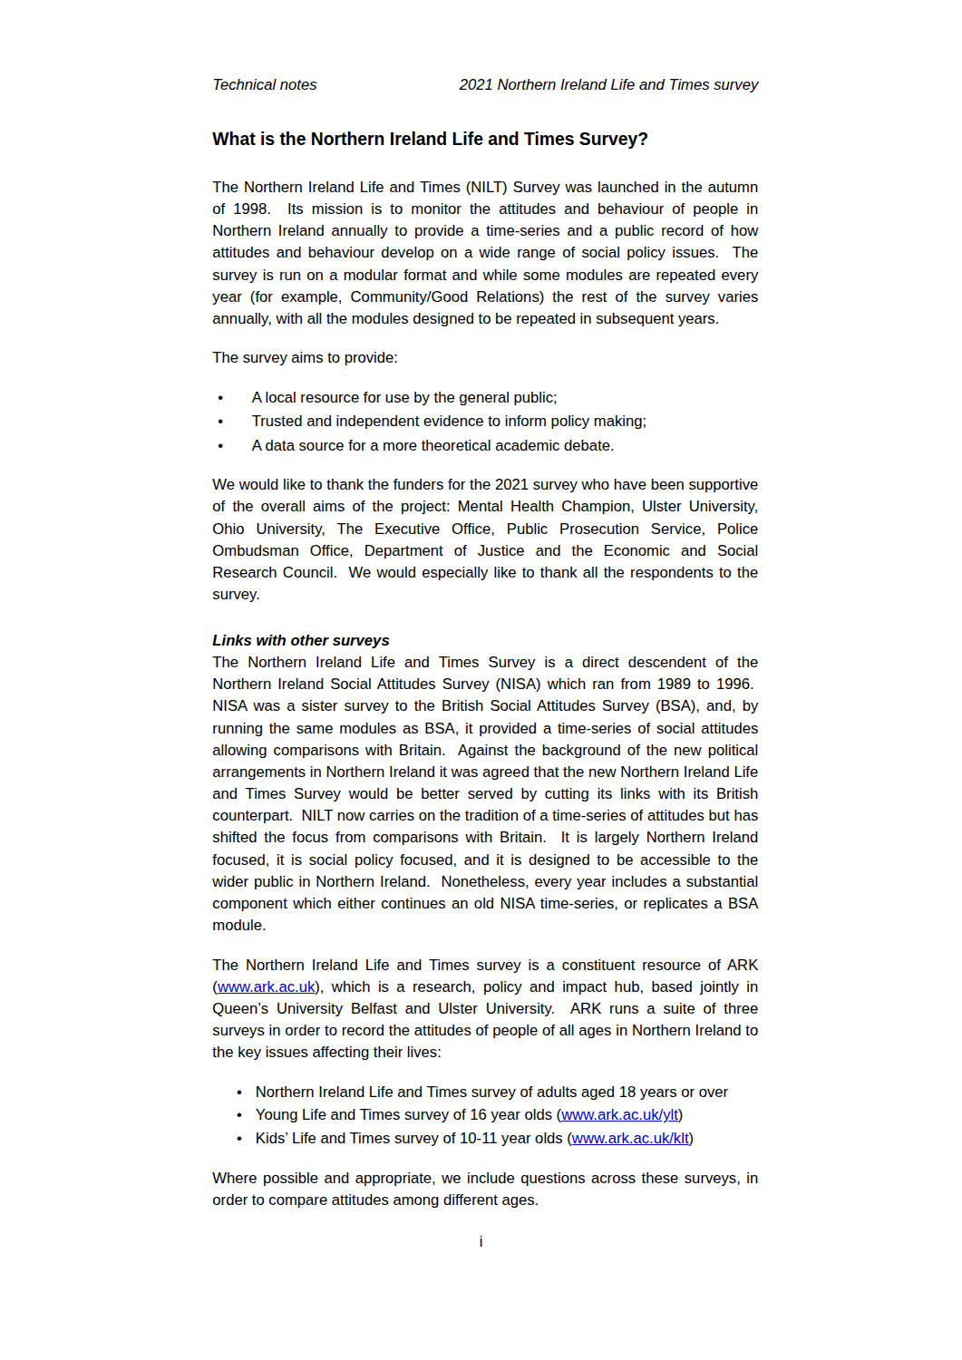Technical notes 2021 Northern Ireland Life and Times survey
What is the Northern Ireland Life and Times Survey?
The Northern Ireland Life and Times (NILT) Survey was launched in the autumn of 1998. Its mission is to monitor the attitudes and behaviour of people in Northern Ireland annually to provide a time-series and a public record of how attitudes and behaviour develop on a wide range of social policy issues. The survey is run on a modular format and while some modules are repeated every year (for example, Community/Good Relations) the rest of the survey varies annually, with all the modules designed to be repeated in subsequent years.
The survey aims to provide:
A local resource for use by the general public;
Trusted and independent evidence to inform policy making;
A data source for a more theoretical academic debate.
We would like to thank the funders for the 2021 survey who have been supportive of the overall aims of the project: Mental Health Champion, Ulster University, Ohio University, The Executive Office, Public Prosecution Service, Police Ombudsman Office, Department of Justice and the Economic and Social Research Council. We would especially like to thank all the respondents to the survey.
Links with other surveys
The Northern Ireland Life and Times Survey is a direct descendent of the Northern Ireland Social Attitudes Survey (NISA) which ran from 1989 to 1996. NISA was a sister survey to the British Social Attitudes Survey (BSA), and, by running the same modules as BSA, it provided a time-series of social attitudes allowing comparisons with Britain. Against the background of the new political arrangements in Northern Ireland it was agreed that the new Northern Ireland Life and Times Survey would be better served by cutting its links with its British counterpart. NILT now carries on the tradition of a time-series of attitudes but has shifted the focus from comparisons with Britain. It is largely Northern Ireland focused, it is social policy focused, and it is designed to be accessible to the wider public in Northern Ireland. Nonetheless, every year includes a substantial component which either continues an old NISA time-series, or replicates a BSA module.
The Northern Ireland Life and Times survey is a constituent resource of ARK (www.ark.ac.uk), which is a research, policy and impact hub, based jointly in Queen’s University Belfast and Ulster University. ARK runs a suite of three surveys in order to record the attitudes of people of all ages in Northern Ireland to the key issues affecting their lives:
Northern Ireland Life and Times survey of adults aged 18 years or over
Young Life and Times survey of 16 year olds (www.ark.ac.uk/ylt)
Kids’ Life and Times survey of 10-11 year olds (www.ark.ac.uk/klt)
Where possible and appropriate, we include questions across these surveys, in order to compare attitudes among different ages.
i